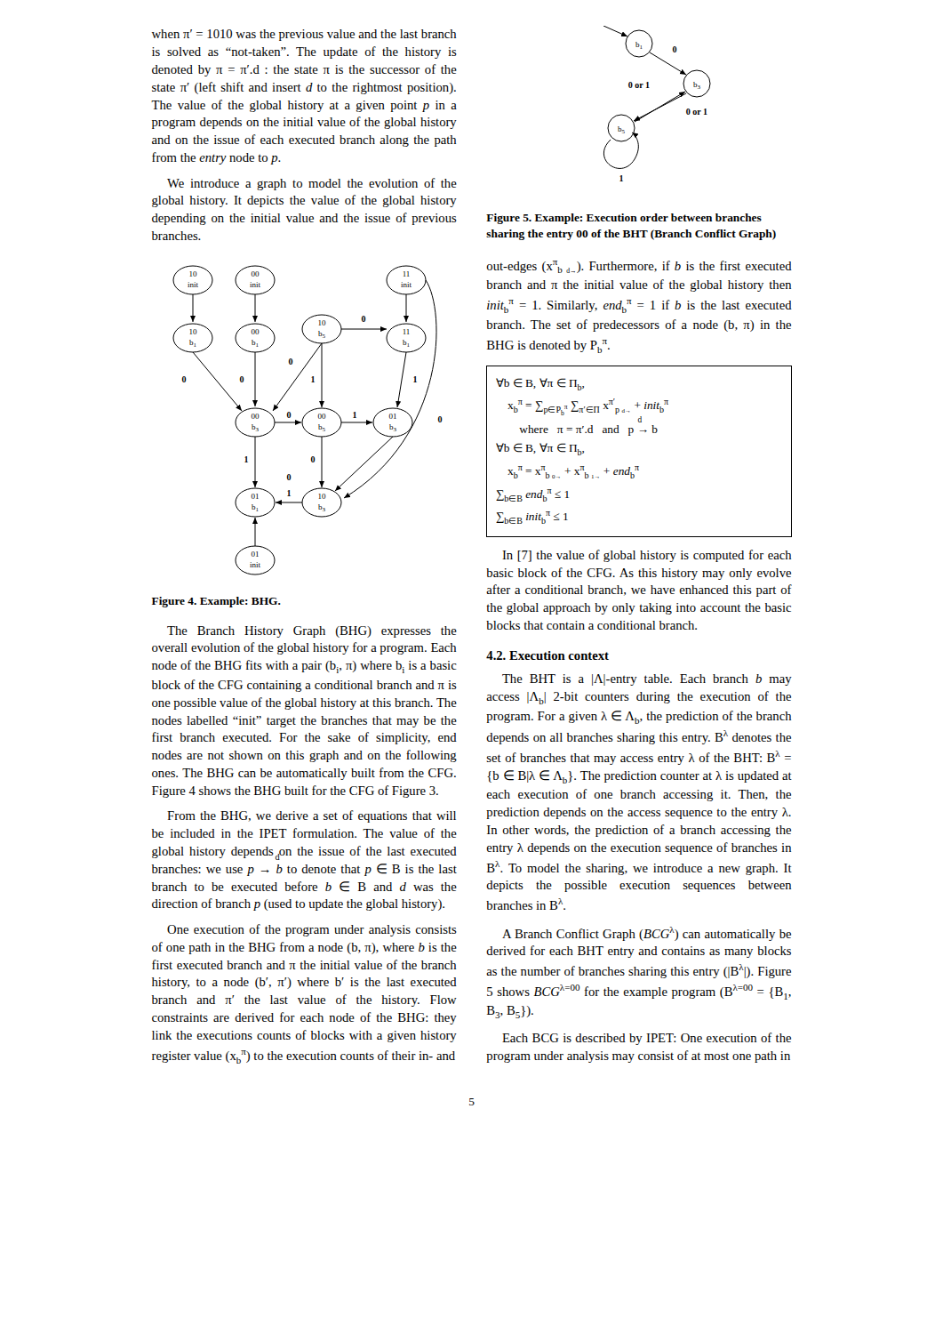when π′ = 1010 was the previous value and the last branch is solved as “not-taken”. The update of the history is denoted by π = π′.d : the state π is the successor of the state π′ (left shift and insert d to the rightmost position). The value of the global history at a given point p in a program depends on the initial value of the global history and on the issue of each executed branch along the path from the entry node to p.
We introduce a graph to model the evolution of the global history. It depicts the value of the global history depending on the initial value and the issue of previous branches.
10init 00init 11init 10b1 00b1 10b5 11b1 00b3 00b5 01b3 01b1 10b3 01init 0 0 0 0 1 0 1 1 0 1 0 0 1
Figure 4. Example: BHG.
The Branch History Graph (BHG) expresses the overall evolution of the global history for a program. Each node of the BHG fits with a pair (bi, π) where bi is a basic block of the CFG containing a conditional branch and π is one possible value of the global history at this branch. The nodes labelled “init” target the branches that may be the first branch executed. For the sake of simplicity, end nodes are not shown on this graph and on the following ones. The BHG can be automatically built from the CFG. Figure 4 shows the BHG built for the CFG of Figure 3.
From the BHG, we derive a set of equations that will be included in the IPET formulation. The value of the global history depends on the issue of the last executed branches: we use p d→ b to denote that p ∈ B is the last branch to be executed before b ∈ B and d was the direction of branch p (used to update the global history).
One execution of the program under analysis consists of one path in the BHG from a node (b, π), where b is the first executed branch and π the initial value of the branch history, to a node (b′, π′) where b′ is the last executed branch and π′ the last value of the history. Flow constraints are derived for each node of the BHG: they link the executions counts of blocks with a given history register value (xbπ) to the execution counts of their in- and
b1 b3 b5 0 0 or 1 0 or 1 1
Figure 5. Example: Execution order between branches sharing the entry 00 of the BHT (Branch Conflict Graph)
out-edges (xπb d→). Furthermore, if b is the first executed branch and π the initial value of the global history then initbπ = 1. Similarly, endbπ = 1 if b is the last executed branch. The set of predecessors of a node (b, π) in the BHG is denoted by Pbπ.
∀b ∈ B, ∀π ∈ Πb,
xbπ = ∑p∈Pbπ ∑π′∈Π xπ′p d→ + initbπ
where π = π′.d and p d→ b
∀b ∈ B, ∀π ∈ Πb,
xbπ = xπb 0→ + xπb 1→ + endbπ
∑b∈B endbπ ≤ 1
∑b∈B initbπ ≤ 1
In [7] the value of global history is computed for each basic block of the CFG. As this history may only evolve after a conditional branch, we have enhanced this part of the global approach by only taking into account the basic blocks that contain a conditional branch.
4.2. Execution context
The BHT is a |Λ|-entry table. Each branch b may access |Λb| 2-bit counters during the execution of the program. For a given λ ∈ Λb, the prediction of the branch depends on all branches sharing this entry. Bλ denotes the set of branches that may access entry λ of the BHT: Bλ = {b ∈ B|λ ∈ Λb}. The prediction counter at λ is updated at each execution of one branch accessing it. Then, the prediction depends on the access sequence to the entry λ. In other words, the prediction of a branch accessing the entry λ depends on the execution sequence of branches in Bλ. To model the sharing, we introduce a new graph. It depicts the possible execution sequences between branches in Bλ.
A Branch Conflict Graph (BCGλ) can automatically be derived for each BHT entry and contains as many blocks as the number of branches sharing this entry (|Bλ|). Figure 5 shows BCGλ=00 for the example program (Bλ=00 = {B1, B3, B5}).
Each BCG is described by IPET: One execution of the program under analysis may consist of at most one path in
5